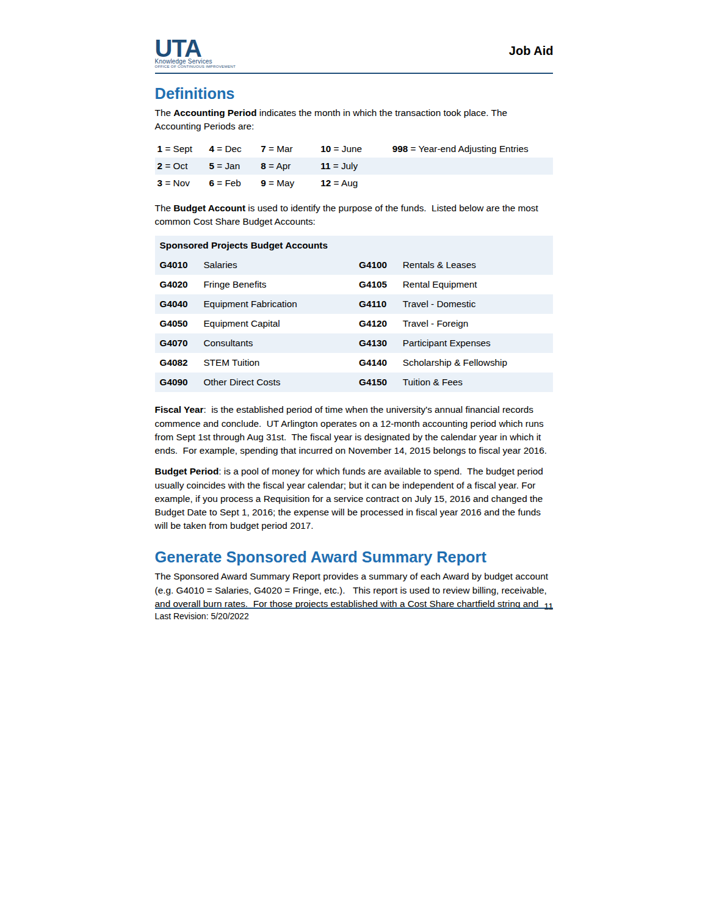UTA Knowledge Services OFFICE OF CONTINUOUS IMPROVEMENT
Job Aid
Definitions
The Accounting Period indicates the month in which the transaction took place. The Accounting Periods are:
| 1 = Sept | 4 = Dec | 7 = Mar | 10 = June | 998 = Year-end Adjusting Entries |
| 2 = Oct | 5 = Jan | 8 = Apr | 11 = July | |
| 3 = Nov | 6 = Feb | 9 = May | 12 = Aug | |
The Budget Account is used to identify the purpose of the funds. Listed below are the most common Cost Share Budget Accounts:
| Sponsored Projects Budget Accounts |
| G4010 | Salaries | G4100 | Rentals & Leases |
| G4020 | Fringe Benefits | G4105 | Rental Equipment |
| G4040 | Equipment Fabrication | G4110 | Travel - Domestic |
| G4050 | Equipment Capital | G4120 | Travel - Foreign |
| G4070 | Consultants | G4130 | Participant Expenses |
| G4082 | STEM Tuition | G4140 | Scholarship & Fellowship |
| G4090 | Other Direct Costs | G4150 | Tuition & Fees |
Fiscal Year: is the established period of time when the university's annual financial records commence and conclude. UT Arlington operates on a 12-month accounting period which runs from Sept 1st through Aug 31st. The fiscal year is designated by the calendar year in which it ends. For example, spending that incurred on November 14, 2015 belongs to fiscal year 2016.
Budget Period: is a pool of money for which funds are available to spend. The budget period usually coincides with the fiscal year calendar; but it can be independent of a fiscal year. For example, if you process a Requisition for a service contract on July 15, 2016 and changed the Budget Date to Sept 1, 2016; the expense will be processed in fiscal year 2016 and the funds will be taken from budget period 2017.
Generate Sponsored Award Summary Report
The Sponsored Award Summary Report provides a summary of each Award by budget account (e.g. G4010 = Salaries, G4020 = Fringe, etc.). This report is used to review billing, receivable, and overall burn rates. For those projects established with a Cost Share chartfield string and
11
Last Revision: 5/20/2022